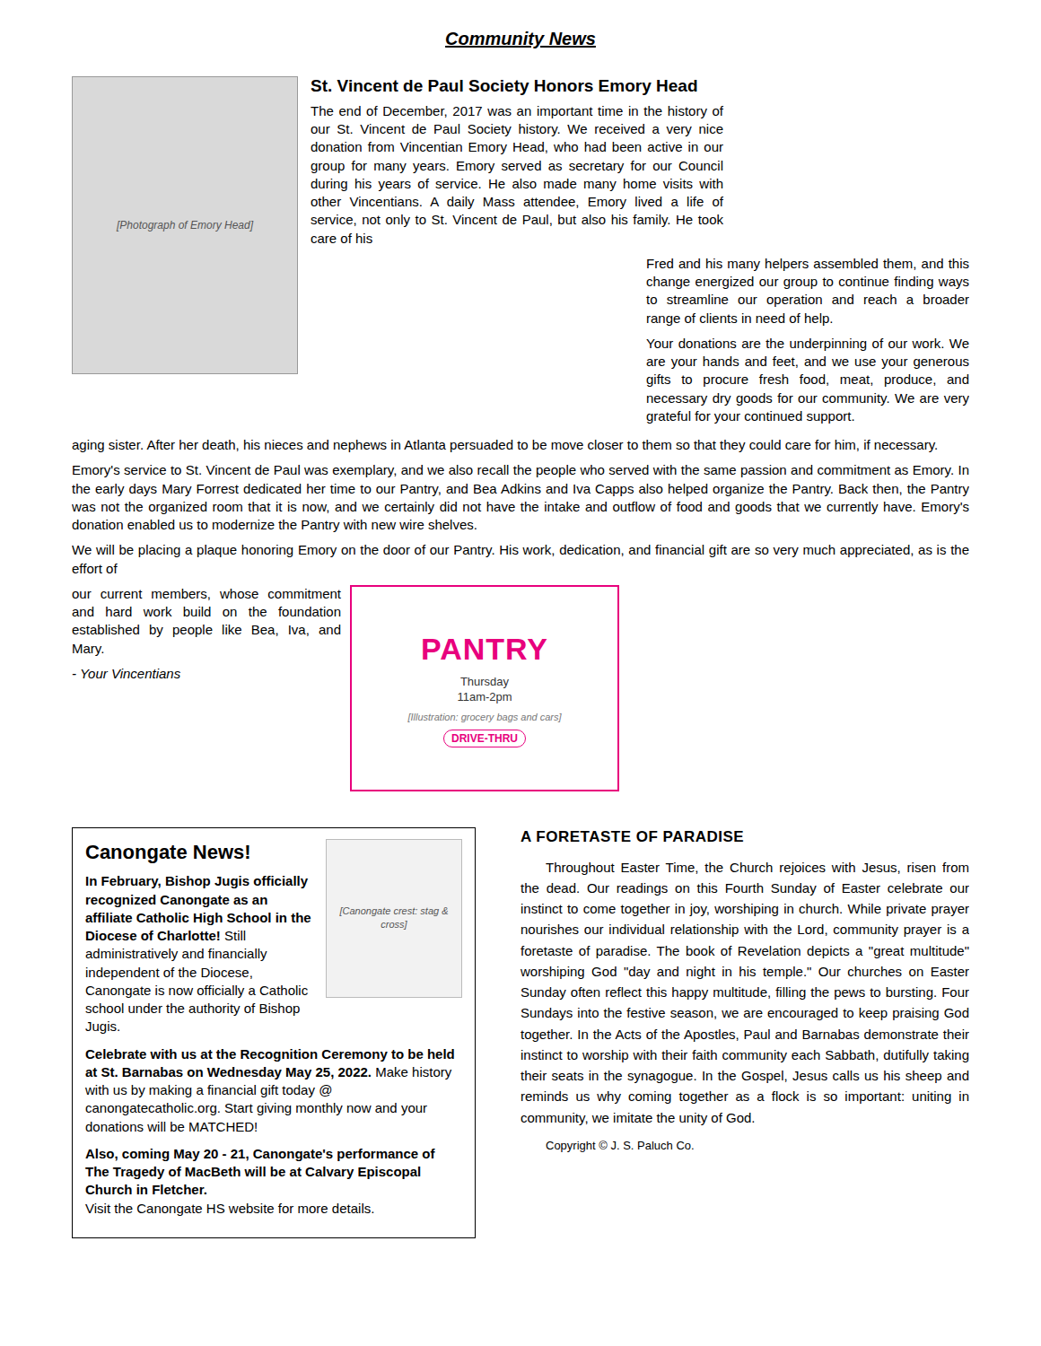Community News
[Photograph of Emory Head]
St. Vincent de Paul Society Honors Emory Head
The end of December, 2017 was an important time in the history of our St. Vincent de Paul Society history. We received a very nice donation from Vincentian Emory Head, who had been active in our group for many years. Emory served as secretary for our Council during his years of service. He also made many home visits with other Vincentians. A daily Mass attendee, Emory lived a life of service, not only to St. Vincent de Paul, but also his family. He took care of his
Fred and his many helpers assembled them, and this change energized our group to continue finding ways to streamline our operation and reach a broader range of clients in need of help.
Your donations are the underpinning of our work. We are your hands and feet, and we use your generous gifts to procure fresh food, meat, produce, and necessary dry goods for our community. We are very grateful for your continued support.
aging sister. After her death, his nieces and nephews in Atlanta persuaded to be move closer to them so that they could care for him, if necessary.
Emory's service to St. Vincent de Paul was exemplary, and we also recall the people who served with the same passion and commitment as Emory. In the early days Mary Forrest dedicated her time to our Pantry, and Bea Adkins and Iva Capps also helped organize the Pantry. Back then, the Pantry was not the organized room that it is now, and we certainly did not have the intake and outflow of food and goods that we currently have. Emory's donation enabled us to modernize the Pantry with new wire shelves.
We will be placing a plaque honoring Emory on the door of our Pantry. His work, dedication, and financial gift are so very much appreciated, as is the effort of
our current members, whose commitment and hard work build on the foundation established by people like Bea, Iva, and Mary.
- Your Vincentians
PANTRY
Thursday
11am-2pm
[Illustration: grocery bags and cars]
DRIVE-THRU
[Canongate crest: stag & cross]
Canongate News!
In February, Bishop Jugis officially recognized Canongate as an affiliate Catholic High School in the Diocese of Charlotte! Still administratively and financially independent of the Diocese, Canongate is now officially a Catholic school under the authority of Bishop Jugis.
Celebrate with us at the Recognition Ceremony to be held at St. Barnabas on Wednesday May 25, 2022. Make history with us by making a financial gift today @ canongatecatholic.org. Start giving monthly now and your
donations will be MATCHED!
Also, coming May 20 - 21, Canongate's performance of The Tragedy of MacBeth will be at Calvary Episcopal Church in Fletcher.
Visit the Canongate HS website for more details.
A FORETASTE OF PARADISE
Throughout Easter Time, the Church rejoices with Jesus, risen from the dead. Our readings on this Fourth Sunday of Easter celebrate our instinct to come together in joy, worshiping in church. While private prayer nourishes our individual relationship with the Lord, community prayer is a foretaste of paradise. The book of Revelation depicts a "great multitude" worshiping God "day and night in his temple." Our churches on Easter Sunday often reflect this happy multitude, filling the pews to bursting. Four Sundays into the festive season, we are encouraged to keep praising God together. In the Acts of the Apostles, Paul and Barnabas demonstrate their instinct to worship with their faith community each Sabbath, dutifully taking their seats in the synagogue. In the Gospel, Jesus calls us his sheep and reminds us why coming together as a flock is so important: uniting in community, we imitate the unity of God.
Copyright © J. S. Paluch Co.